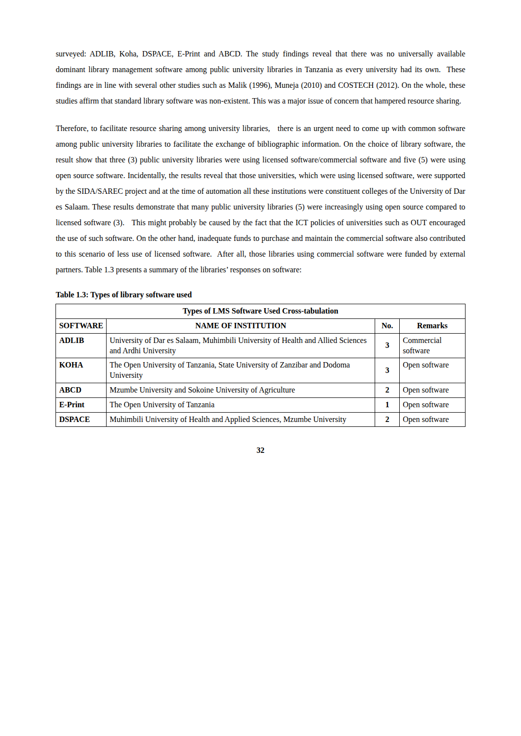surveyed: ADLIB, Koha, DSPACE, E-Print and ABCD. The study findings reveal that there was no universally available dominant library management software among public university libraries in Tanzania as every university had its own. These findings are in line with several other studies such as Malik (1996), Muneja (2010) and COSTECH (2012). On the whole, these studies affirm that standard library software was non-existent. This was a major issue of concern that hampered resource sharing.
Therefore, to facilitate resource sharing among university libraries, there is an urgent need to come up with common software among public university libraries to facilitate the exchange of bibliographic information. On the choice of library software, the result show that three (3) public university libraries were using licensed software/commercial software and five (5) were using open source software. Incidentally, the results reveal that those universities, which were using licensed software, were supported by the SIDA/SAREC project and at the time of automation all these institutions were constituent colleges of the University of Dar es Salaam. These results demonstrate that many public university libraries (5) were increasingly using open source compared to licensed software (3). This might probably be caused by the fact that the ICT policies of universities such as OUT encouraged the use of such software. On the other hand, inadequate funds to purchase and maintain the commercial software also contributed to this scenario of less use of licensed software. After all, those libraries using commercial software were funded by external partners. Table 1.3 presents a summary of the libraries’ responses on software:
Table 1.3: Types of library software used
| Types of LMS Software Used Cross-tabulation |
| SOFTWARE | NAME OF INSTITUTION | No. | Remarks |
| ADLIB | University of Dar es Salaam, Muhimbili University of Health and Allied Sciences and Ardhi University | 3 | Commercial software |
| KOHA | The Open University of Tanzania, State University of Zanzibar and Dodoma University | 3 | Open software |
| ABCD | Mzumbe University and Sokoine University of Agriculture | 2 | Open software |
| E-Print | The Open University of Tanzania | 1 | Open software |
| DSPACE | Muhimbili University of Health and Applied Sciences, Mzumbe University | 2 | Open software |
32